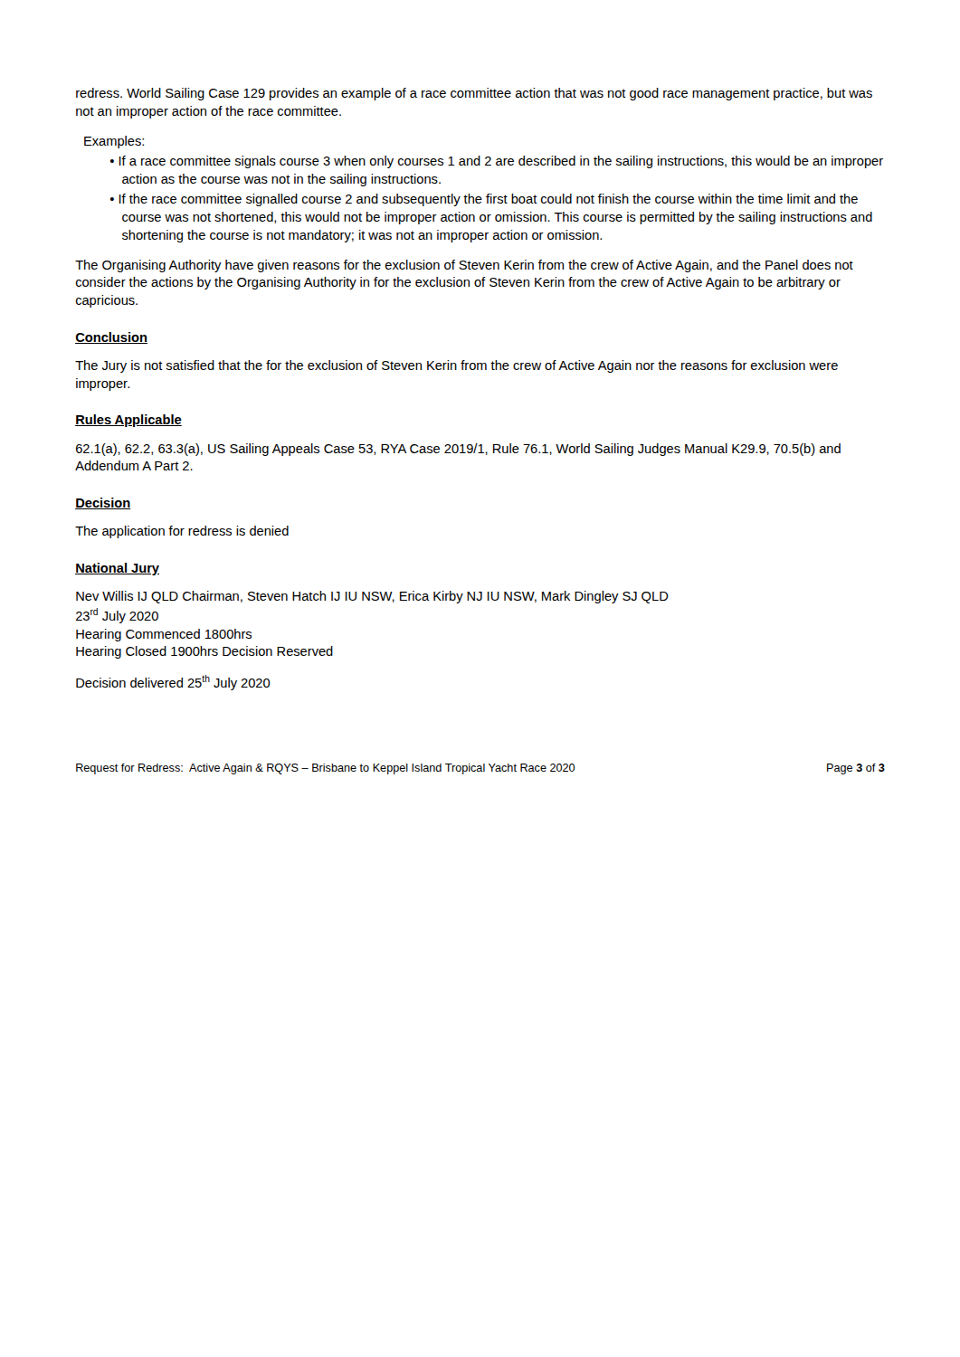redress. World Sailing Case 129 provides an example of a race committee action that was not good race management practice, but was not an improper action of the race committee.
Examples:
• If a race committee signals course 3 when only courses 1 and 2 are described in the sailing instructions, this would be an improper action as the course was not in the sailing instructions.
• If the race committee signalled course 2 and subsequently the first boat could not finish the course within the time limit and the course was not shortened, this would not be improper action or omission. This course is permitted by the sailing instructions and shortening the course is not mandatory; it was not an improper action or omission.
The Organising Authority have given reasons for the exclusion of Steven Kerin from the crew of Active Again, and the Panel does not consider the actions by the Organising Authority in for the exclusion of Steven Kerin from the crew of Active Again to be arbitrary or capricious.
Conclusion
The Jury is not satisfied that the for the exclusion of Steven Kerin from the crew of Active Again nor the reasons for exclusion were improper.
Rules Applicable
62.1(a), 62.2, 63.3(a), US Sailing Appeals Case 53, RYA Case 2019/1, Rule 76.1, World Sailing Judges Manual K29.9, 70.5(b) and Addendum A Part 2.
Decision
The application for redress is denied
National Jury
Nev Willis IJ QLD Chairman, Steven Hatch IJ IU NSW, Erica Kirby NJ IU NSW, Mark Dingley SJ QLD
23rd July 2020
Hearing Commenced 1800hrs
Hearing Closed 1900hrs Decision Reserved
Decision delivered 25th July 2020
Request for Redress: Active Again & RQYS – Brisbane to Keppel Island Tropical Yacht Race 2020 Page 3 of 3